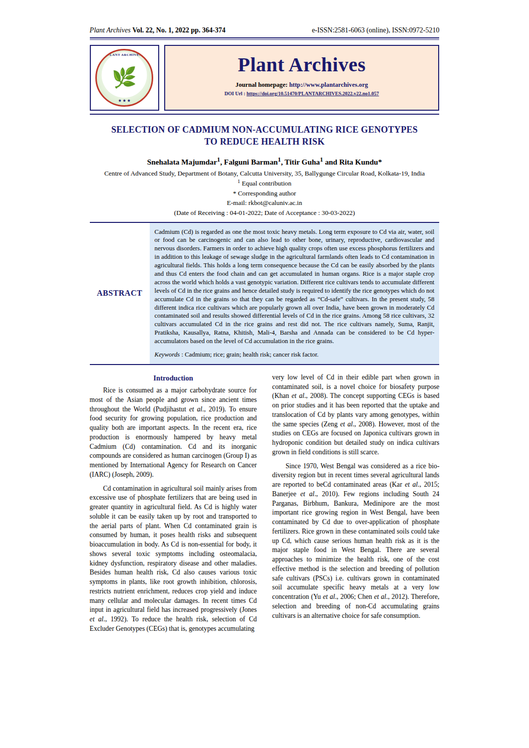Plant Archives Vol. 22, No. 1, 2022 pp. 364-374
e-ISSN:2581-6063 (online), ISSN:0972-5210
PLANT ARCHIVES
🌿
★ ★ ★
Plant Archives
Journal homepage: http://www.plantarchives.org
DOI Url : https://doi.org/10.51470/PLANTARCHIVES.2022.v22.no1.057
SELECTION OF CADMIUM NON-ACCUMULATING RICE GENOTYPES
TO REDUCE HEALTH RISK
Snehalata Majumdar1, Falguni Barman1, Titir Guha1 and Rita Kundu*
Centre of Advanced Study, Department of Botany, Calcutta University, 35, Ballygunge Circular Road, Kolkata-19, India
1 Equal contribution
* Corresponding author
E-mail: rkbot@caluniv.ac.in
(Date of Receiving : 04-01-2022; Date of Acceptance : 30-03-2022)
ABSTRACT
Cadmium (Cd) is regarded as one the most toxic heavy metals. Long term exposure to Cd via air, water, soil or food can be carcinogenic and can also lead to other bone, urinary, reproductive, cardiovascular and nervous disorders. Farmers in order to achieve high quality crops often use excess phosphorus fertilizers and in addition to this leakage of sewage sludge in the agricultural farmlands often leads to Cd contamination in agricultural fields. This holds a long term consequence because the Cd can be easily absorbed by the plants and thus Cd enters the food chain and can get accumulated in human organs. Rice is a major staple crop across the world which holds a vast genotypic variation. Different rice cultivars tends to accumulate different levels of Cd in the rice grains and hence detailed study is required to identify the rice genotypes which do not accumulate Cd in the grains so that they can be regarded as “Cd-safe” cultivars. In the present study, 58 different indica rice cultivars which are popularly grown all over India, have been grown in moderately Cd contaminated soil and results showed differential levels of Cd in the rice grains. Among 58 rice cultivars, 32 cultivars accumulated Cd in the rice grains and rest did not. The rice cultivars namely, Suma, Ranjit, Pratiksha, Kausallya, Ratna, Khitish, Mali-4, Barsha and Annada can be considered to be Cd hyper-accumulators based on the level of Cd accumulation in the rice grains.
Keywords : Cadmium; rice; grain; health risk; cancer risk factor.
Introduction
Rice is consumed as a major carbohydrate source for most of the Asian people and grown since ancient times throughout the World (Pudjihastut et al., 2019). To ensure food security for growing population, rice production and quality both are important aspects. In the recent era, rice production is enormously hampered by heavy metal Cadmium (Cd) contamination. Cd and its inorganic compounds are considered as human carcinogen (Group I) as mentioned by International Agency for Research on Cancer (IARC) (Joseph, 2009).
Cd contamination in agricultural soil mainly arises from excessive use of phosphate fertilizers that are being used in greater quantity in agricultural field. As Cd is highly water soluble it can be easily taken up by root and transported to the aerial parts of plant. When Cd contaminated grain is consumed by human, it poses health risks and subsequent bioaccumulation in body. As Cd is non-essential for body, it shows several toxic symptoms including osteomalacia, kidney dysfunction, respiratory disease and other maladies. Besides human health risk, Cd also causes various toxic symptoms in plants, like root growth inhibition, chlorosis, restricts nutrient enrichment, reduces crop yield and induce many cellular and molecular damages. In recent times Cd input in agricultural field has increased progressively (Jones et al., 1992). To reduce the health risk, selection of Cd Excluder Genotypes (CEGs) that is, genotypes accumulating
very low level of Cd in their edible part when grown in contaminated soil, is a novel choice for biosafety purpose (Khan et al., 2008). The concept supporting CEGs is based on prior studies and it has been reported that the uptake and translocation of Cd by plants vary among genotypes, within the same species (Zeng et al., 2008). However, most of the studies on CEGs are focused on Japonica cultivars grown in hydroponic condition but detailed study on indica cultivars grown in field conditions is still scarce.
Since 1970, West Bengal was considered as a rice bio-diversity region but in recent times several agricultural lands are reported to beCd contaminated areas (Kar et al., 2015; Banerjee et al., 2010). Few regions including South 24 Parganas, Birbhum, Bankura, Medinipore are the most important rice growing region in West Bengal, have been contaminated by Cd due to over-application of phosphate fertilizers. Rice grown in these contaminated soils could take up Cd, which cause serious human health risk as it is the major staple food in West Bengal. There are several approaches to minimize the health risk, one of the cost effective method is the selection and breeding of pollution safe cultivars (PSCs) i.e. cultivars grown in contaminated soil accumulate specific heavy metals at a very low concentration (Yu et al., 2006; Chen et al., 2012). Therefore, selection and breeding of non-Cd accumulating grains cultivars is an alternative choice for safe consumption.